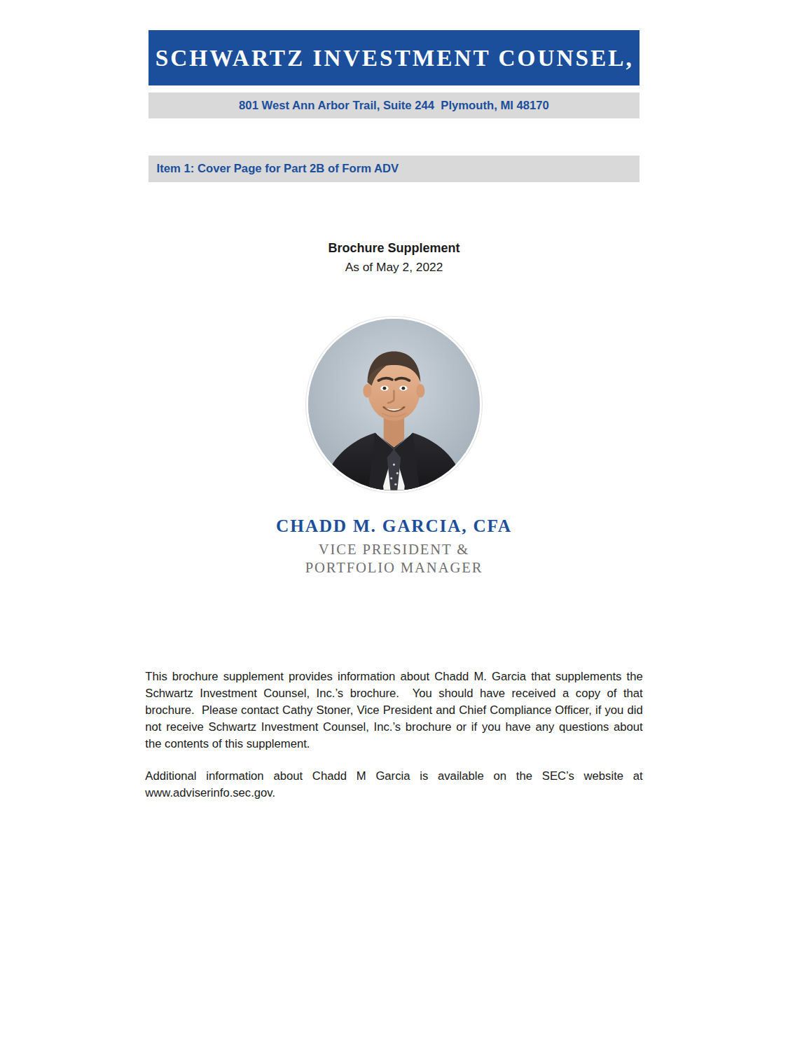Schwartz Investment Counsel, Inc.
801 West Ann Arbor Trail, Suite 244 Plymouth, MI 48170
Item 1: Cover Page for Part 2B of Form ADV
Brochure Supplement
As of May 2, 2022
Chadd M. Garcia, CFA
Vice President &
Portfolio Manager
This brochure supplement provides information about Chadd M. Garcia that supplements the Schwartz Investment Counsel, Inc.’s brochure. You should have received a copy of that brochure. Please contact Cathy Stoner, Vice President and Chief Compliance Officer, if you did not receive Schwartz Investment Counsel, Inc.’s brochure or if you have any questions about the contents of this supplement.
Additional information about Chadd M Garcia is available on the SEC’s website at www.adviserinfo.sec.gov.